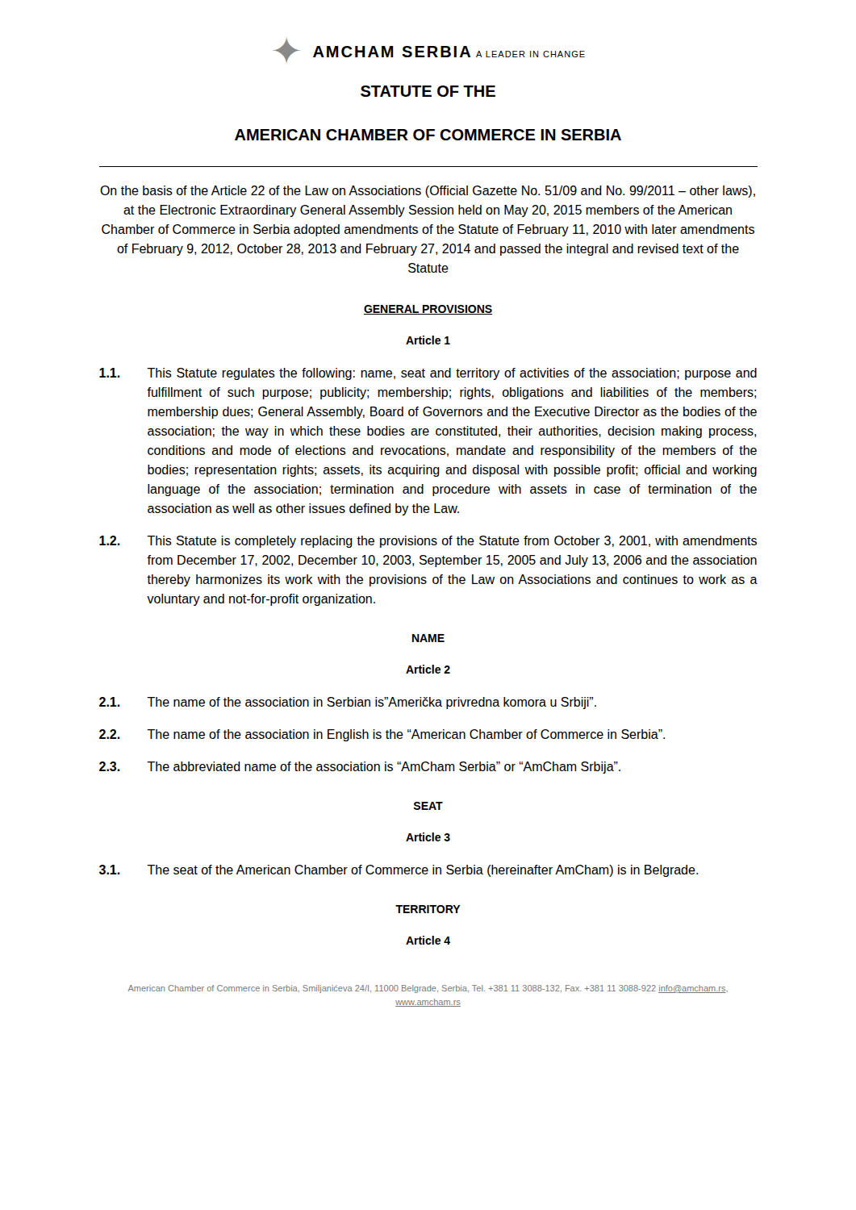✦ AMCHAM SERBIA A LEADER IN CHANGE
STATUTE OF THE AMERICAN CHAMBER OF COMMERCE IN SERBIA
On the basis of the Article 22 of the Law on Associations (Official Gazette No. 51/09 and No. 99/2011 – other laws), at the Electronic Extraordinary General Assembly Session held on May 20, 2015 members of the American Chamber of Commerce in Serbia adopted amendments of the Statute of February 11, 2010 with later amendments of February 9, 2012, October 28, 2013 and February 27, 2014 and passed the integral and revised text of the Statute
GENERAL PROVISIONS
Article 1
1.1.
This Statute regulates the following: name, seat and territory of activities of the association; purpose and fulfillment of such purpose; publicity; membership; rights, obligations and liabilities of the members; membership dues; General Assembly, Board of Governors and the Executive Director as the bodies of the association; the way in which these bodies are constituted, their authorities, decision making process, conditions and mode of elections and revocations, mandate and responsibility of the members of the bodies; representation rights; assets, its acquiring and disposal with possible profit; official and working language of the association; termination and procedure with assets in case of termination of the association as well as other issues defined by the Law.
1.2.
This Statute is completely replacing the provisions of the Statute from October 3, 2001, with amendments from December 17, 2002, December 10, 2003, September 15, 2005 and July 13, 2006 and the association thereby harmonizes its work with the provisions of the Law on Associations and continues to work as a voluntary and not-for-profit organization.
NAME
Article 2
2.1.
The name of the association in Serbian is”Američka privredna komora u Srbiji”.
2.2.
The name of the association in English is the “American Chamber of Commerce in Serbia”.
2.3.
The abbreviated name of the association is “AmCham Serbia” or “AmCham Srbija”.
SEAT
Article 3
3.1.
The seat of the American Chamber of Commerce in Serbia (hereinafter AmCham) is in Belgrade.
TERRITORY
Article 4
American Chamber of Commerce in Serbia, Smiljanićeva 24/I, 11000 Belgrade, Serbia, Tel. +381 11 3088-132, Fax. +381 11 3088-922 info@amcham.rs, www.amcham.rs